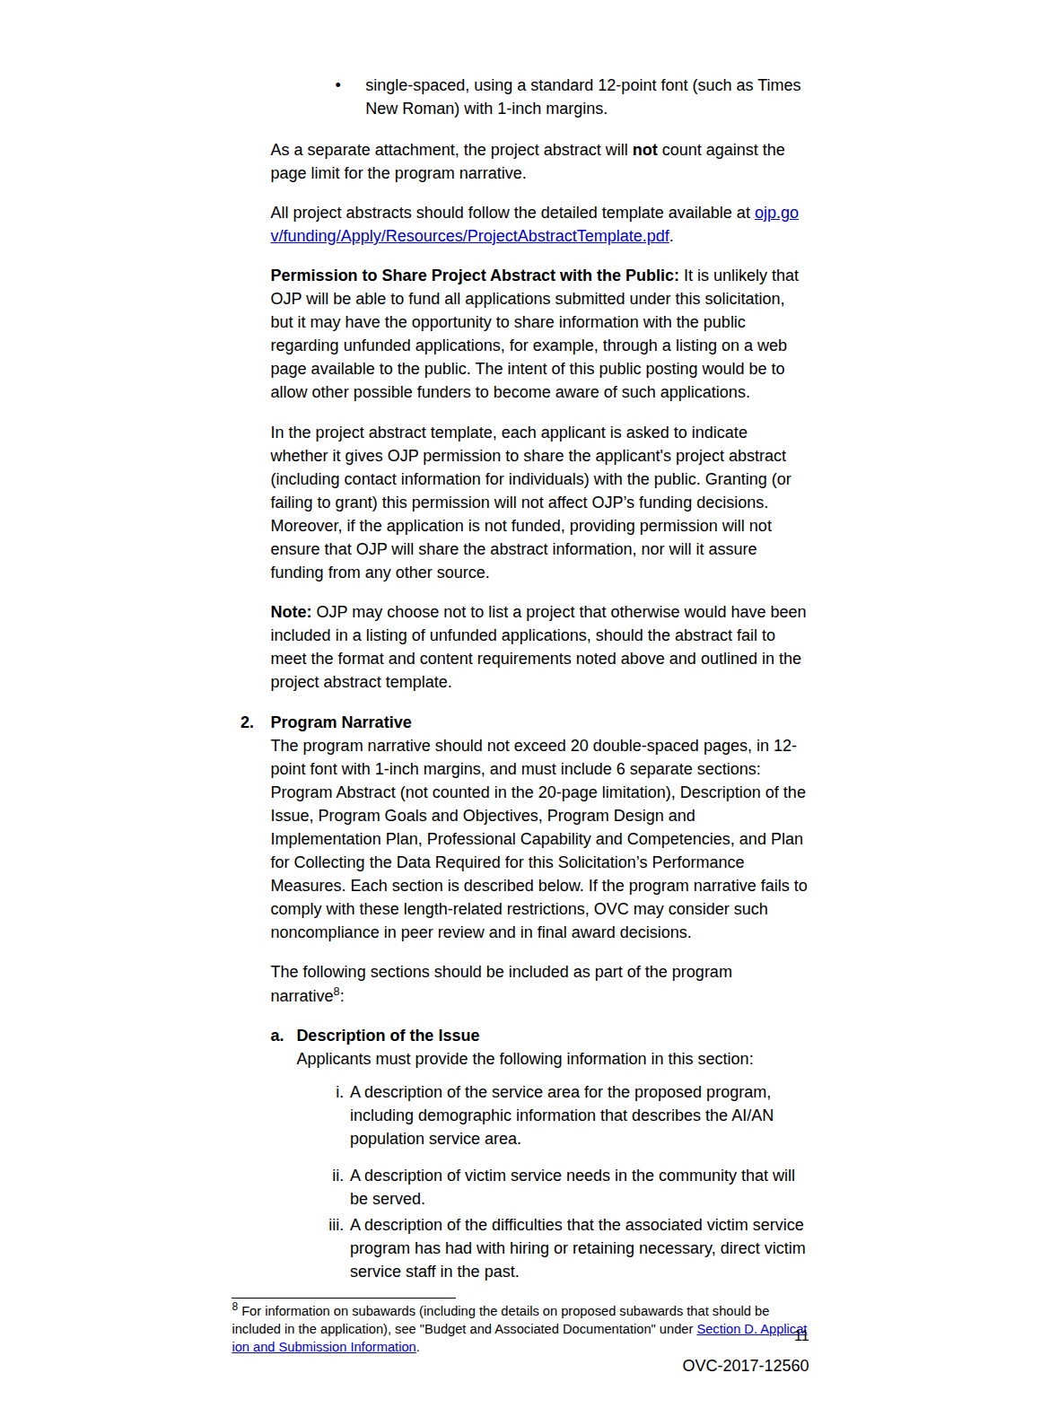• single-spaced, using a standard 12-point font (such as Times New Roman) with 1-inch margins.
As a separate attachment, the project abstract will not count against the page limit for the program narrative.
All project abstracts should follow the detailed template available at ojp.gov/funding/Apply/Resources/ProjectAbstractTemplate.pdf.
Permission to Share Project Abstract with the Public: It is unlikely that OJP will be able to fund all applications submitted under this solicitation, but it may have the opportunity to share information with the public regarding unfunded applications, for example, through a listing on a web page available to the public. The intent of this public posting would be to allow other possible funders to become aware of such applications.
In the project abstract template, each applicant is asked to indicate whether it gives OJP permission to share the applicant's project abstract (including contact information for individuals) with the public. Granting (or failing to grant) this permission will not affect OJP’s funding decisions. Moreover, if the application is not funded, providing permission will not ensure that OJP will share the abstract information, nor will it assure funding from any other source.
Note: OJP may choose not to list a project that otherwise would have been included in a listing of unfunded applications, should the abstract fail to meet the format and content requirements noted above and outlined in the project abstract template.
2. Program Narrative
The program narrative should not exceed 20 double-spaced pages, in 12-point font with 1-inch margins, and must include 6 separate sections: Program Abstract (not counted in the 20-page limitation), Description of the Issue, Program Goals and Objectives, Program Design and Implementation Plan, Professional Capability and Competencies, and Plan for Collecting the Data Required for this Solicitation’s Performance Measures. Each section is described below. If the program narrative fails to comply with these length-related restrictions, OVC may consider such noncompliance in peer review and in final award decisions.
The following sections should be included as part of the program narrative8:
a. Description of the Issue
Applicants must provide the following information in this section:
i. A description of the service area for the proposed program, including demographic information that describes the AI/AN population service area.
ii. A description of victim service needs in the community that will be served.
iii. A description of the difficulties that the associated victim service program has had with hiring or retaining necessary, direct victim service staff in the past.
8 For information on subawards (including the details on proposed subawards that should be included in the application), see "Budget and Associated Documentation" under Section D. Application and Submission Information.
11
OVC-2017-12560